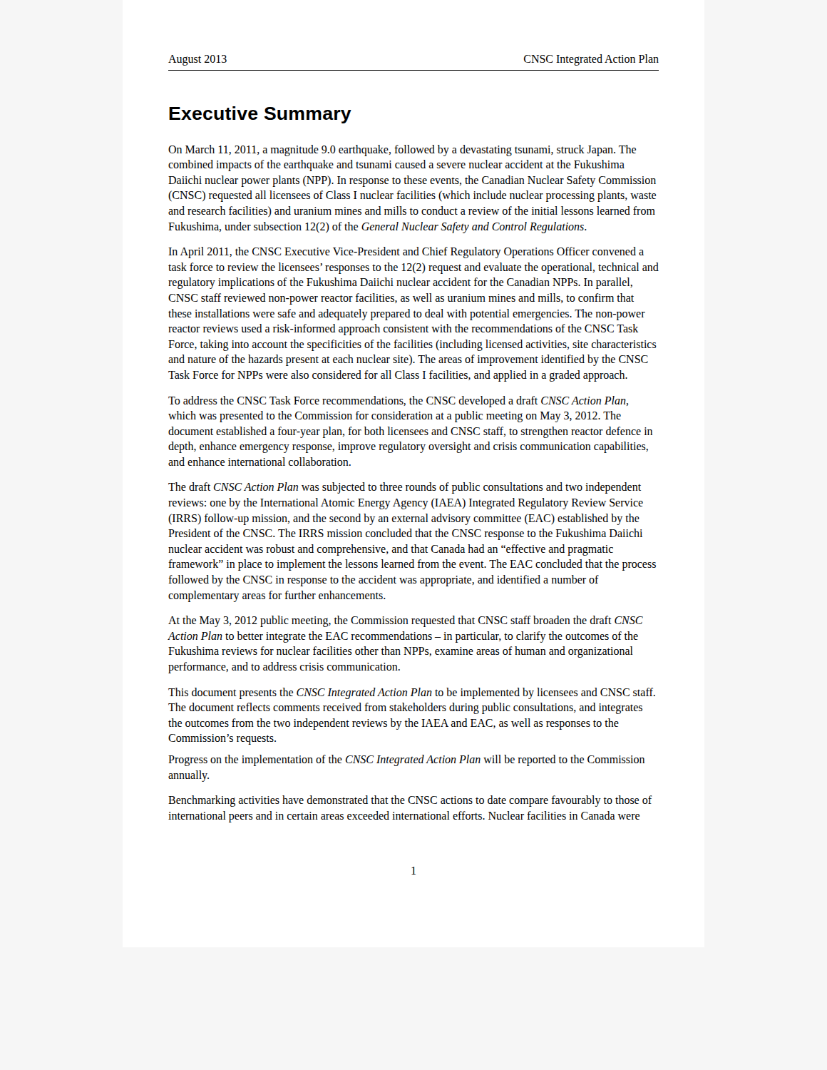August 2013 CNSC Integrated Action Plan
Executive Summary
On March 11, 2011, a magnitude 9.0 earthquake, followed by a devastating tsunami, struck Japan. The combined impacts of the earthquake and tsunami caused a severe nuclear accident at the Fukushima Daiichi nuclear power plants (NPP). In response to these events, the Canadian Nuclear Safety Commission (CNSC) requested all licensees of Class I nuclear facilities (which include nuclear processing plants, waste and research facilities) and uranium mines and mills to conduct a review of the initial lessons learned from Fukushima, under subsection 12(2) of the General Nuclear Safety and Control Regulations.
In April 2011, the CNSC Executive Vice-President and Chief Regulatory Operations Officer convened a task force to review the licensees’ responses to the 12(2) request and evaluate the operational, technical and regulatory implications of the Fukushima Daiichi nuclear accident for the Canadian NPPs. In parallel, CNSC staff reviewed non-power reactor facilities, as well as uranium mines and mills, to confirm that these installations were safe and adequately prepared to deal with potential emergencies. The non-power reactor reviews used a risk-informed approach consistent with the recommendations of the CNSC Task Force, taking into account the specificities of the facilities (including licensed activities, site characteristics and nature of the hazards present at each nuclear site). The areas of improvement identified by the CNSC Task Force for NPPs were also considered for all Class I facilities, and applied in a graded approach.
To address the CNSC Task Force recommendations, the CNSC developed a draft CNSC Action Plan, which was presented to the Commission for consideration at a public meeting on May 3, 2012. The document established a four-year plan, for both licensees and CNSC staff, to strengthen reactor defence in depth, enhance emergency response, improve regulatory oversight and crisis communication capabilities, and enhance international collaboration.
The draft CNSC Action Plan was subjected to three rounds of public consultations and two independent reviews: one by the International Atomic Energy Agency (IAEA) Integrated Regulatory Review Service (IRRS) follow-up mission, and the second by an external advisory committee (EAC) established by the President of the CNSC. The IRRS mission concluded that the CNSC response to the Fukushima Daiichi nuclear accident was robust and comprehensive, and that Canada had an “effective and pragmatic framework” in place to implement the lessons learned from the event. The EAC concluded that the process followed by the CNSC in response to the accident was appropriate, and identified a number of complementary areas for further enhancements.
At the May 3, 2012 public meeting, the Commission requested that CNSC staff broaden the draft CNSC Action Plan to better integrate the EAC recommendations – in particular, to clarify the outcomes of the Fukushima reviews for nuclear facilities other than NPPs, examine areas of human and organizational performance, and to address crisis communication.
This document presents the CNSC Integrated Action Plan to be implemented by licensees and CNSC staff. The document reflects comments received from stakeholders during public consultations, and integrates the outcomes from the two independent reviews by the IAEA and EAC, as well as responses to the Commission’s requests.
Progress on the implementation of the CNSC Integrated Action Plan will be reported to the Commission annually.
Benchmarking activities have demonstrated that the CNSC actions to date compare favourably to those of international peers and in certain areas exceeded international efforts. Nuclear facilities in Canada were
1